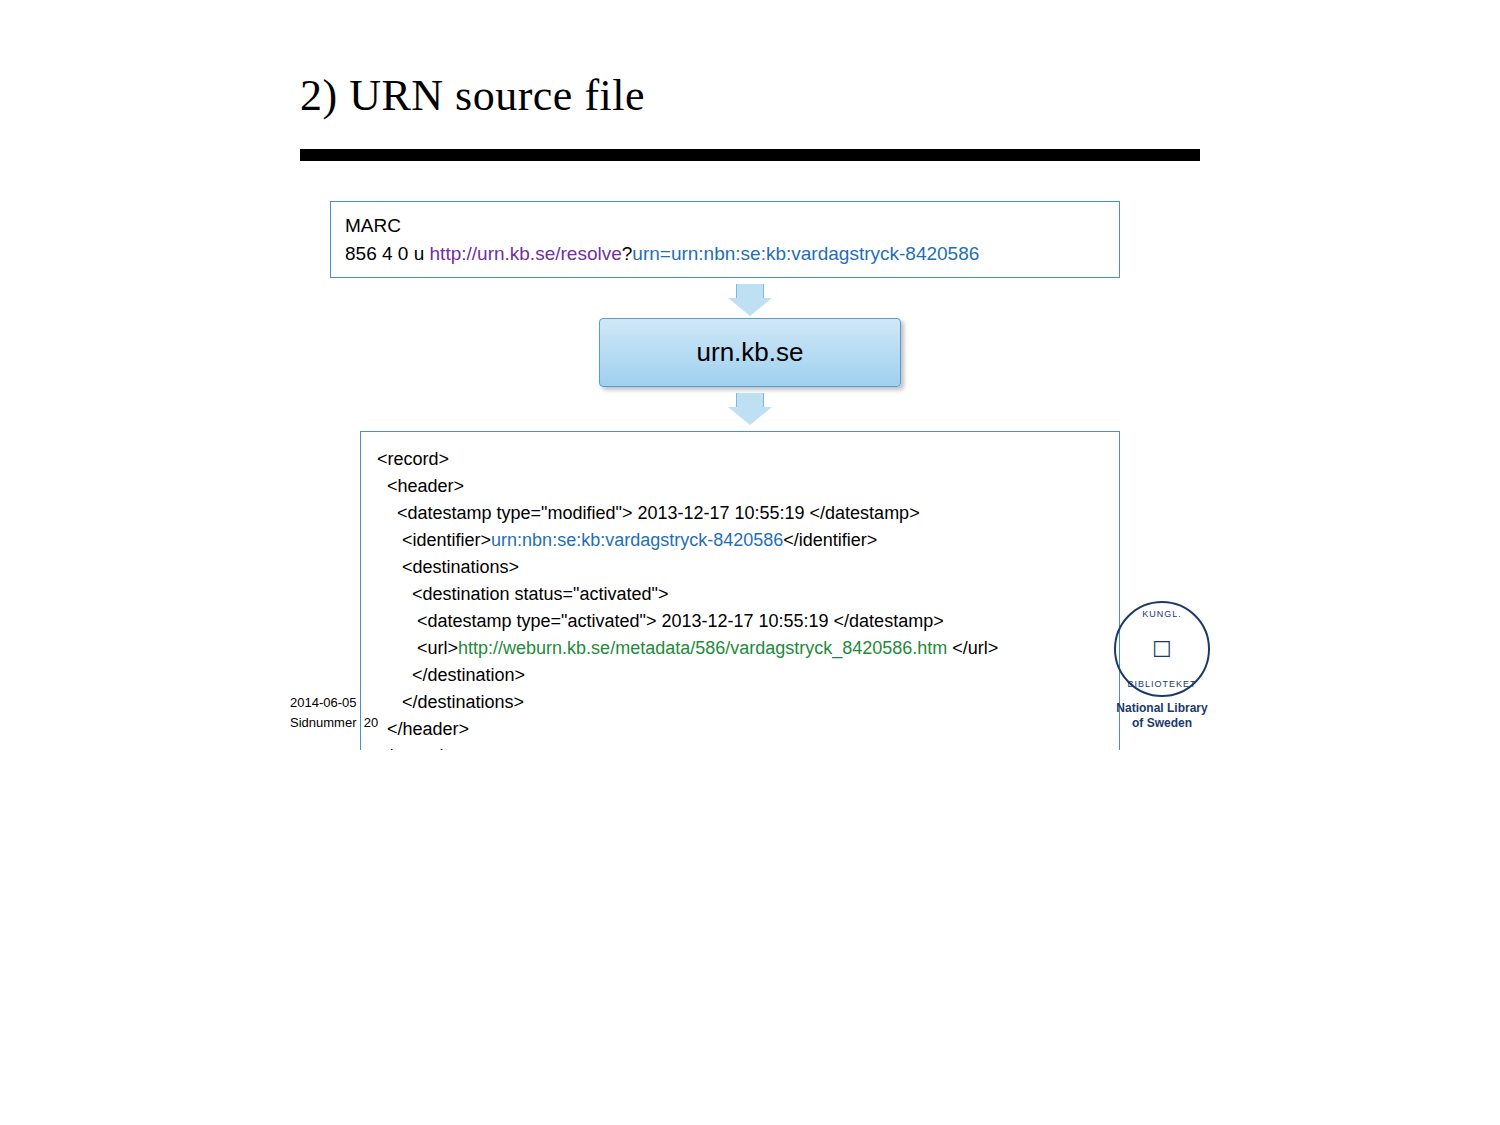2) URN source file
MARC
856 4 0 u http://urn.kb.se/resolve?urn=urn:nbn:se:kb:vardagstryck-8420586
urn.kb.se
<record>
<header>
<datestamp type="modified"> 2013-12-17 10:55:19 </datestamp>
<identifier>urn:nbn:se:kb:vardagstryck-8420586</identifier>
<destinations>
<destination status="activated">
<datestamp type="activated"> 2013-12-17 10:55:19 </datestamp>
<url>http://weburn.kb.se/metadata/586/vardagstryck_8420586.htm </url>
</destination>
</destinations>
</header>
</record>
2014-06-05
Sidnummer 20
KUNGL. ☐ BIBLIOTEKET
National Library
of Sweden